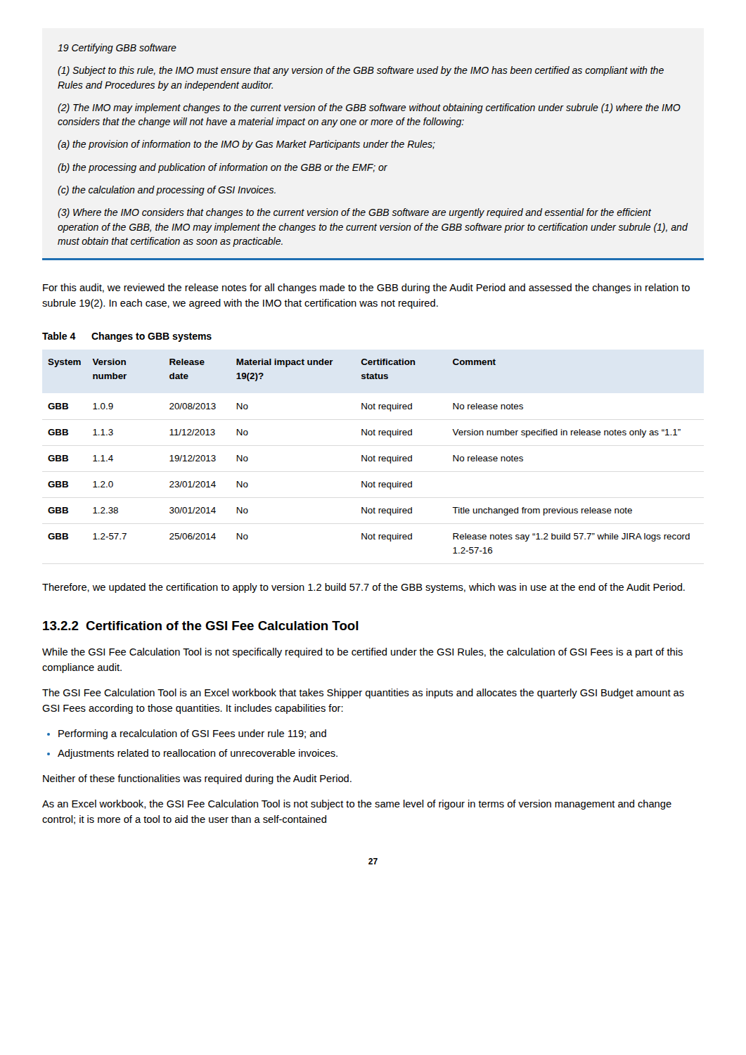19 Certifying GBB software
(1) Subject to this rule, the IMO must ensure that any version of the GBB software used by the IMO has been certified as compliant with the Rules and Procedures by an independent auditor.
(2) The IMO may implement changes to the current version of the GBB software without obtaining certification under subrule (1) where the IMO considers that the change will not have a material impact on any one or more of the following:
(a) the provision of information to the IMO by Gas Market Participants under the Rules;
(b) the processing and publication of information on the GBB or the EMF; or
(c) the calculation and processing of GSI Invoices.
(3) Where the IMO considers that changes to the current version of the GBB software are urgently required and essential for the efficient operation of the GBB, the IMO may implement the changes to the current version of the GBB software prior to certification under subrule (1), and must obtain that certification as soon as practicable.
For this audit, we reviewed the release notes for all changes made to the GBB during the Audit Period and assessed the changes in relation to subrule 19(2). In each case, we agreed with the IMO that certification was not required.
Table 4 Changes to GBB systems
| System | Version number | Release date | Material impact under 19(2)? | Certification status | Comment |
| --- | --- | --- | --- | --- | --- |
| GBB | 1.0.9 | 20/08/2013 | No | Not required | No release notes |
| GBB | 1.1.3 | 11/12/2013 | No | Not required | Version number specified in release notes only as “1.1” |
| GBB | 1.1.4 | 19/12/2013 | No | Not required | No release notes |
| GBB | 1.2.0 | 23/01/2014 | No | Not required | |
| GBB | 1.2.38 | 30/01/2014 | No | Not required | Title unchanged from previous release note |
| GBB | 1.2-57.7 | 25/06/2014 | No | Not required | Release notes say “1.2 build 57.7” while JIRA logs record 1.2-57-16 |
Therefore, we updated the certification to apply to version 1.2 build 57.7 of the GBB systems, which was in use at the end of the Audit Period.
13.2.2 Certification of the GSI Fee Calculation Tool
While the GSI Fee Calculation Tool is not specifically required to be certified under the GSI Rules, the calculation of GSI Fees is a part of this compliance audit.
The GSI Fee Calculation Tool is an Excel workbook that takes Shipper quantities as inputs and allocates the quarterly GSI Budget amount as GSI Fees according to those quantities. It includes capabilities for:
Performing a recalculation of GSI Fees under rule 119; and
Adjustments related to reallocation of unrecoverable invoices.
Neither of these functionalities was required during the Audit Period.
As an Excel workbook, the GSI Fee Calculation Tool is not subject to the same level of rigour in terms of version management and change control; it is more of a tool to aid the user than a self-contained
27